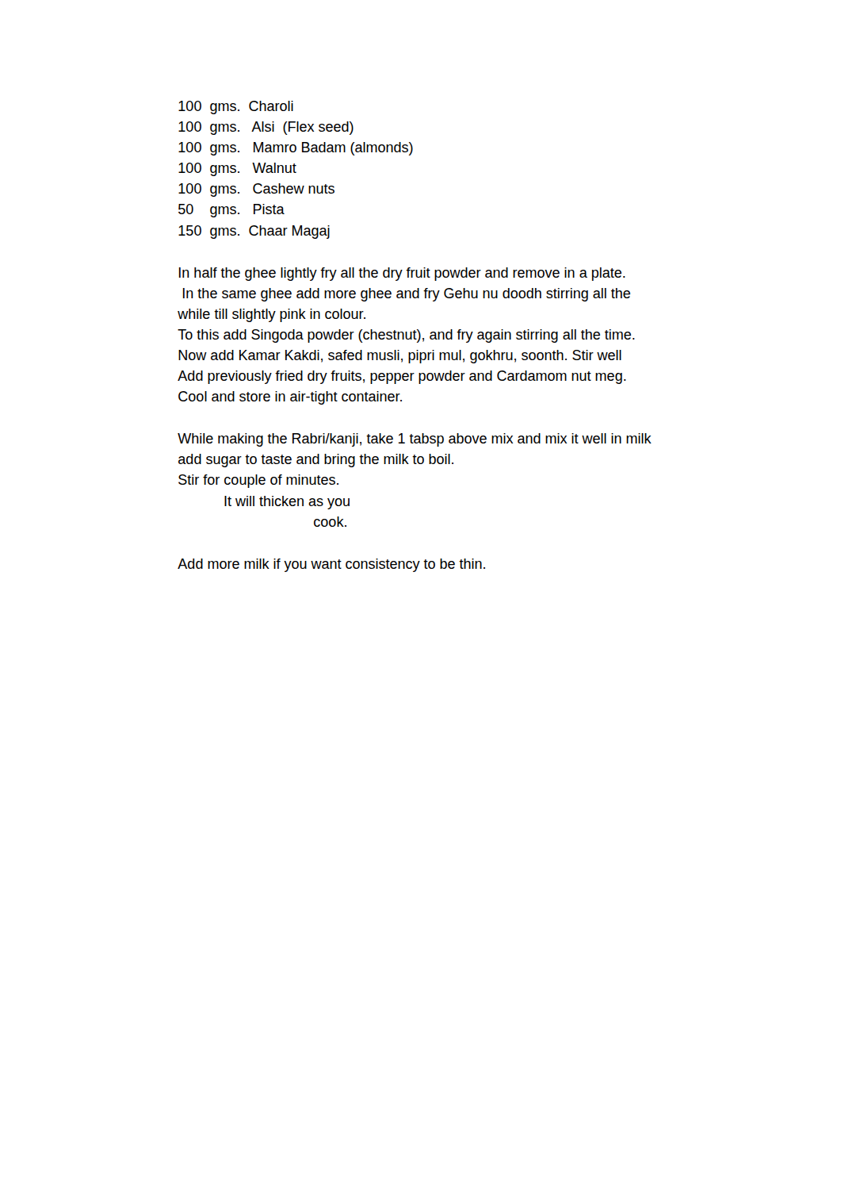100 gms. Charoli
100 gms. Alsi (Flex seed)
100 gms. Mamro Badam (almonds)
100 gms. Walnut
100 gms. Cashew nuts
50 gms. Pista
150 gms. Chaar Magaj
In half the ghee lightly fry all the dry fruit powder and remove in a plate.
In the same ghee add more ghee and fry Gehu nu doodh stirring all the while till slightly pink in colour.
To this add Singoda powder (chestnut), and fry again stirring all the time.
Now add Kamar Kakdi, safed musli, pipri mul, gokhru, soonth. Stir well
Add previously fried dry fruits, pepper powder and Cardamom nut meg.
Cool and store in air-tight container.
While making the Rabri/kanji, take 1 tabsp above mix and mix it well in milk add sugar to taste and bring the milk to boil.
Stir for couple of minutes.
It will thicken as you
cook.
Add more milk if you want consistency to be thin.